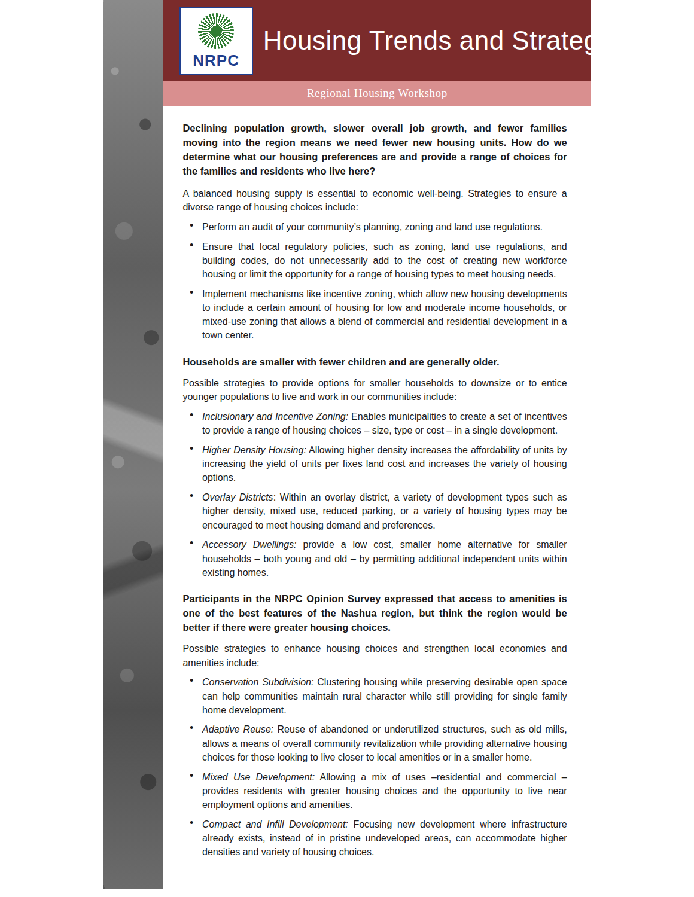NRPC
Housing Trends and Strategies
Granite State Future
Regional Housing Workshop
Declining population growth, slower overall job growth, and fewer families moving into the region means we need fewer new housing units. How do we determine what our housing preferences are and provide a range of choices for the families and residents who live here?
A balanced housing supply is essential to economic well-being. Strategies to ensure a diverse range of housing choices include:
Perform an audit of your community’s planning, zoning and land use regulations.
Ensure that local regulatory policies, such as zoning, land use regulations, and building codes, do not unnecessarily add to the cost of creating new workforce housing or limit the opportunity for a range of housing types to meet housing needs.
Implement mechanisms like incentive zoning, which allow new housing developments to include a certain amount of housing for low and moderate income households, or mixed-use zoning that allows a blend of commercial and residential development in a town center.
Households are smaller with fewer children and are generally older.
Possible strategies to provide options for smaller households to downsize or to entice younger populations to live and work in our communities include:
Inclusionary and Incentive Zoning: Enables municipalities to create a set of incentives to provide a range of housing choices – size, type or cost – in a single development.
Higher Density Housing: Allowing higher density increases the affordability of units by increasing the yield of units per fixes land cost and increases the variety of housing options.
Overlay Districts: Within an overlay district, a variety of development types such as higher density, mixed use, reduced parking, or a variety of housing types may be encouraged to meet housing demand and preferences.
Accessory Dwellings: provide a low cost, smaller home alternative for smaller households – both young and old – by permitting additional independent units within existing homes.
Participants in the NRPC Opinion Survey expressed that access to amenities is one of the best features of the Nashua region, but think the region would be better if there were greater housing choices.
Possible strategies to enhance housing choices and strengthen local economies and amenities include:
Conservation Subdivision: Clustering housing while preserving desirable open space can help communities maintain rural character while still providing for single family home development.
Adaptive Reuse: Reuse of abandoned or underutilized structures, such as old mills, allows a means of overall community revitalization while providing alternative housing choices for those looking to live closer to local amenities or in a smaller home.
Mixed Use Development: Allowing a mix of uses –residential and commercial – provides residents with greater housing choices and the opportunity to live near employment options and amenities.
Compact and Infill Development: Focusing new development where infrastructure already exists, instead of in pristine undeveloped areas, can accommodate higher densities and variety of housing choices.